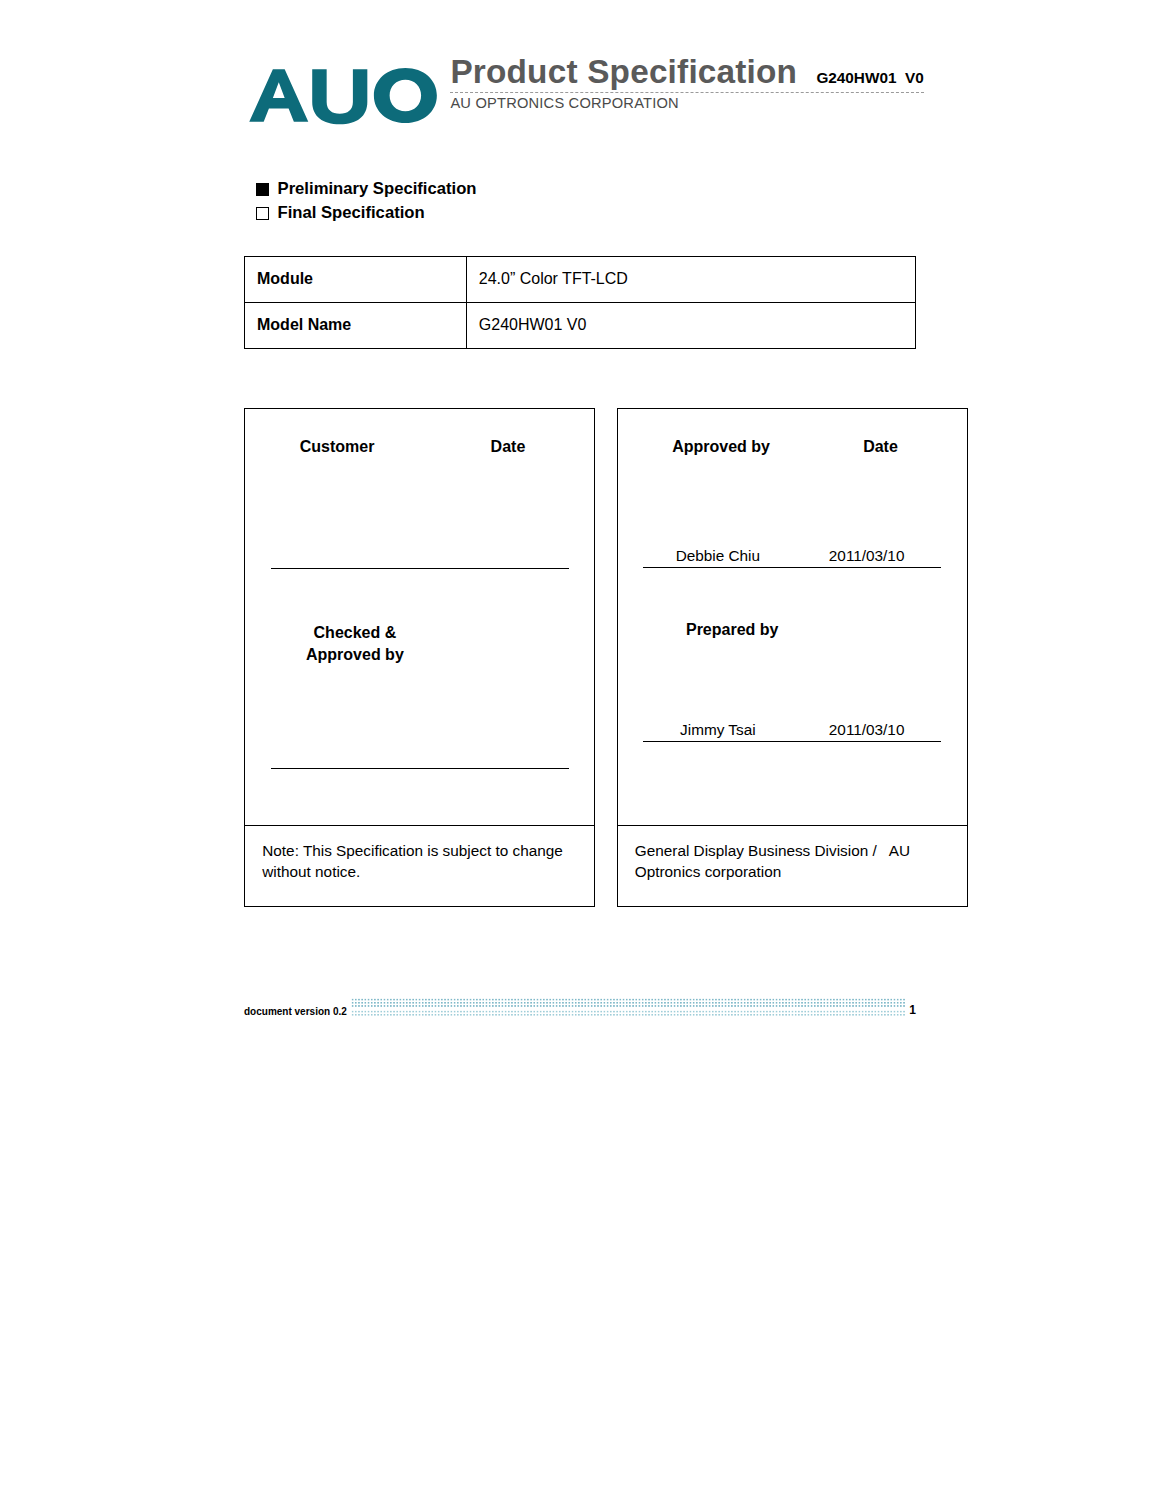Product Specification
G240HW01 V0
AU OPTRONICS CORPORATION
Preliminary Specification
Final Specification
| Module | 24.0” Color TFT-LCD |
| Model Name | G240HW01 V0 |
Customer Date
Checked &
Approved by
Note: This Specification is subject to change without notice.
Approved by Date
Debbie Chiu
2011/03/10
Prepared by
Jimmy Tsai
2011/03/10
General Display Business Division / AU Optronics corporation
document version 0.2
1